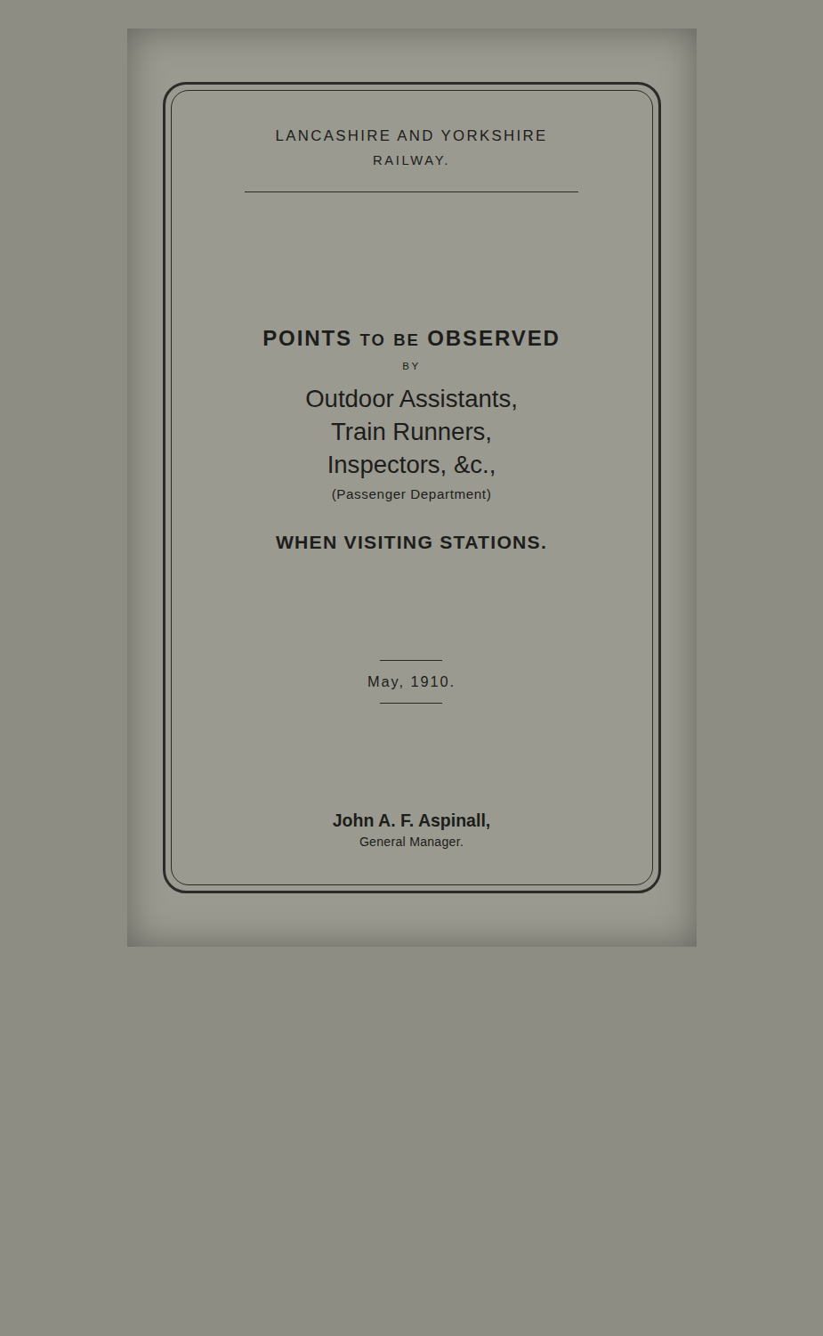Lancashire and YorkshireRailway.
Points to be Observed
by
Outdoor Assistants,
Train Runners,
Inspectors, &c.,
(Passenger Department)
When Visiting Stations.
May, 1910.
John A. F. Aspinall,
General Manager.